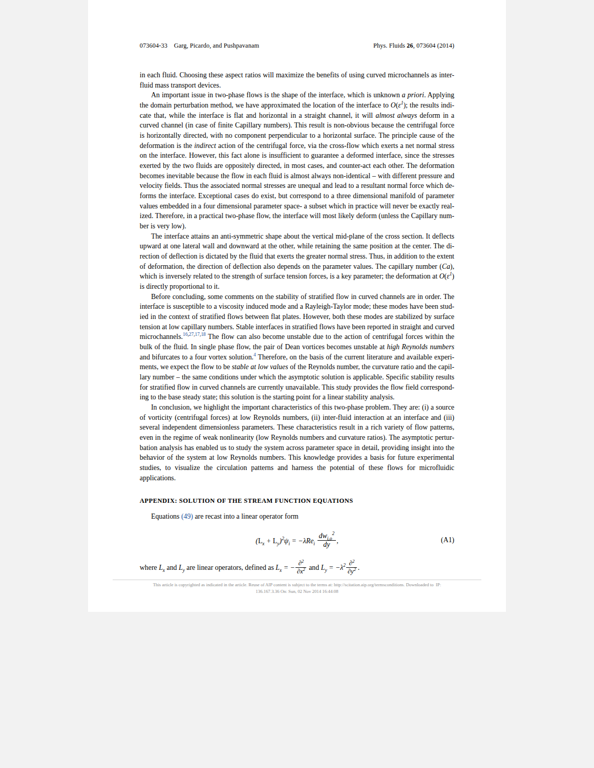073604-33 Garg, Picardo, and Pushpavanam Phys. Fluids 26, 073604 (2014)
in each fluid. Choosing these aspect ratios will maximize the benefits of using curved microchannels as inter-fluid mass transport devices.
An important issue in two-phase flows is the shape of the interface, which is unknown a priori. Applying the domain perturbation method, we have approximated the location of the interface to O(ε1); the results indicate that, while the interface is flat and horizontal in a straight channel, it will almost always deform in a curved channel (in case of finite Capillary numbers). This result is non-obvious because the centrifugal force is horizontally directed, with no component perpendicular to a horizontal surface. The principle cause of the deformation is the indirect action of the centrifugal force, via the cross-flow which exerts a net normal stress on the interface. However, this fact alone is insufficient to guarantee a deformed interface, since the stresses exerted by the two fluids are oppositely directed, in most cases, and counter-act each other. The deformation becomes inevitable because the flow in each fluid is almost always non-identical – with different pressure and velocity fields. Thus the associated normal stresses are unequal and lead to a resultant normal force which deforms the interface. Exceptional cases do exist, but correspond to a three dimensional manifold of parameter values embedded in a four dimensional parameter space- a subset which in practice will never be exactly realized. Therefore, in a practical two-phase flow, the interface will most likely deform (unless the Capillary number is very low).
The interface attains an anti-symmetric shape about the vertical mid-plane of the cross section. It deflects upward at one lateral wall and downward at the other, while retaining the same position at the center. The direction of deflection is dictated by the fluid that exerts the greater normal stress. Thus, in addition to the extent of deformation, the direction of deflection also depends on the parameter values. The capillary number (Ca), which is inversely related to the strength of surface tension forces, is a key parameter; the deformation at O(ε1) is directly proportional to it.
Before concluding, some comments on the stability of stratified flow in curved channels are in order. The interface is susceptible to a viscosity induced mode and a Rayleigh-Taylor mode; these modes have been studied in the context of stratified flows between flat plates. However, both these modes are stabilized by surface tension at low capillary numbers. Stable interfaces in stratified flows have been reported in straight and curved microchannels.16,27,17,18 The flow can also become unstable due to the action of centrifugal forces within the bulk of the fluid. In single phase flow, the pair of Dean vortices becomes unstable at high Reynolds numbers and bifurcates to a four vortex solution.4 Therefore, on the basis of the current literature and available experiments, we expect the flow to be stable at low values of the Reynolds number, the curvature ratio and the capillary number – the same conditions under which the asymptotic solution is applicable. Specific stability results for stratified flow in curved channels are currently unavailable. This study provides the flow field corresponding to the base steady state; this solution is the starting point for a linear stability analysis.
In conclusion, we highlight the important characteristics of this two-phase problem. They are: (i) a source of vorticity (centrifugal forces) at low Reynolds numbers, (ii) inter-fluid interaction at an interface and (iii) several independent dimensionless parameters. These characteristics result in a rich variety of flow patterns, even in the regime of weak nonlinearity (low Reynolds numbers and curvature ratios). The asymptotic perturbation analysis has enabled us to study the system across parameter space in detail, providing insight into the behavior of the system at low Reynolds numbers. This knowledge provides a basis for future experimental studies, to visualize the circulation patterns and harness the potential of these flows for microfluidic applications.
APPENDIX: SOLUTION OF THE STREAM FUNCTION EQUATIONS
Equations (49) are recast into a linear operator form
(Lx + Ly)2ψi = −λRei dwi,o2 dy ,
(A1)
where Lx and Ly are linear operators, defined as Lx = −∂2∂x2 and Ly = −λ2∂2∂y2.
This article is copyrighted as indicated in the article. Reuse of AIP content is subject to the terms at: http://scitation.aip.org/termsconditions. Downloaded to IP:
136.167.3.36 On: Sun, 02 Nov 2014 16:44:08